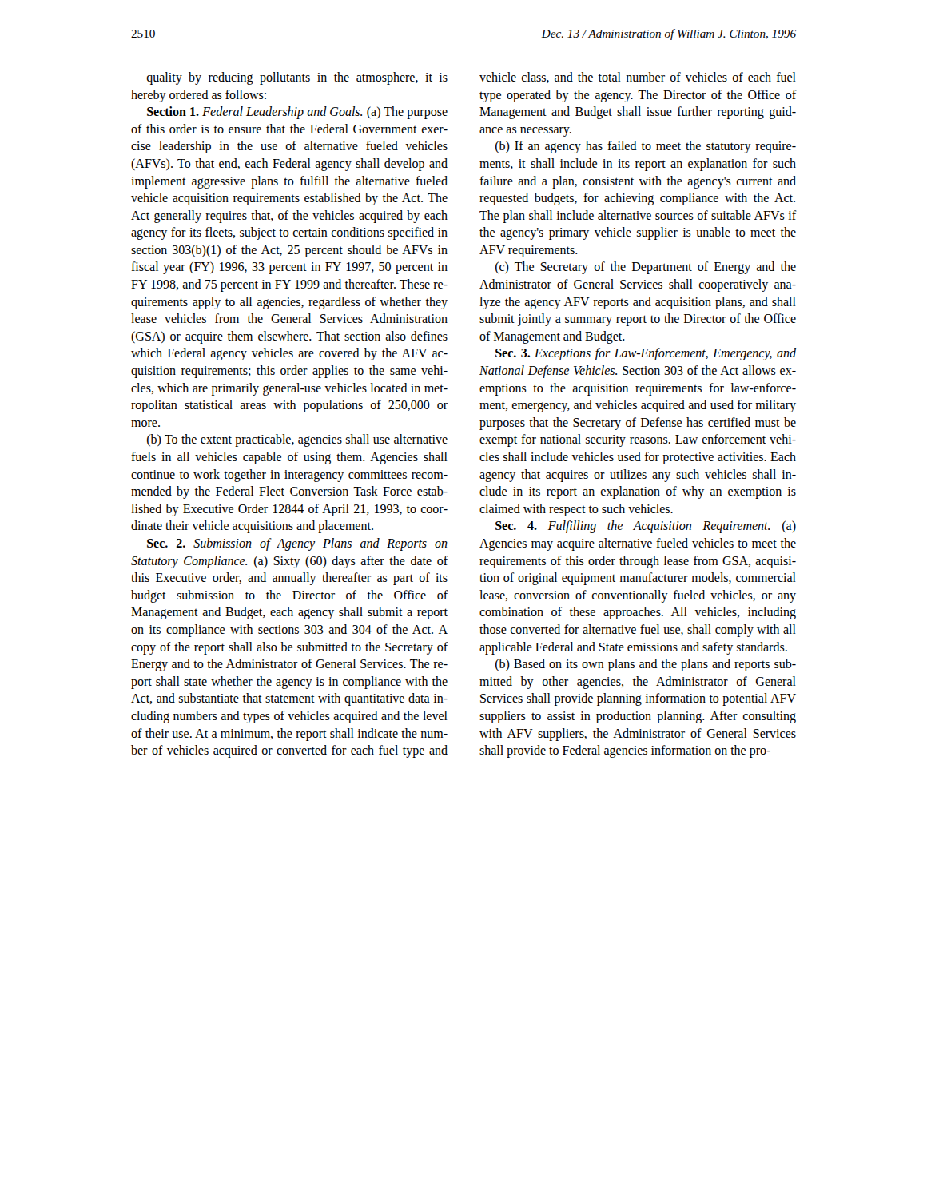2510 Dec. 13 / Administration of William J. Clinton, 1996
quality by reducing pollutants in the atmosphere, it is hereby ordered as follows:
Section 1. Federal Leadership and Goals. (a) The purpose of this order is to ensure that the Federal Government exercise leadership in the use of alternative fueled vehicles (AFVs). To that end, each Federal agency shall develop and implement aggressive plans to fulfill the alternative fueled vehicle acquisition requirements established by the Act. The Act generally requires that, of the vehicles acquired by each agency for its fleets, subject to certain conditions specified in section 303(b)(1) of the Act, 25 percent should be AFVs in fiscal year (FY) 1996, 33 percent in FY 1997, 50 percent in FY 1998, and 75 percent in FY 1999 and thereafter. These requirements apply to all agencies, regardless of whether they lease vehicles from the General Services Administration (GSA) or acquire them elsewhere. That section also defines which Federal agency vehicles are covered by the AFV acquisition requirements; this order applies to the same vehicles, which are primarily general-use vehicles located in metropolitan statistical areas with populations of 250,000 or more.
(b) To the extent practicable, agencies shall use alternative fuels in all vehicles capable of using them. Agencies shall continue to work together in interagency committees recommended by the Federal Fleet Conversion Task Force established by Executive Order 12844 of April 21, 1993, to coordinate their vehicle acquisitions and placement.
Sec. 2. Submission of Agency Plans and Reports on Statutory Compliance. (a) Sixty (60) days after the date of this Executive order, and annually thereafter as part of its budget submission to the Director of the Office of Management and Budget, each agency shall submit a report on its compliance with sections 303 and 304 of the Act. A copy of the report shall also be submitted to the Secretary of Energy and to the Administrator of General Services. The report shall state whether the agency is in compliance with the Act, and substantiate that statement with quantitative data including numbers and types of vehicles acquired and the level of their use. At a minimum, the report shall indicate the number of vehicles acquired or converted for each fuel type and vehicle class, and the total number of vehicles of each fuel type operated by the agency. The Director of the Office of Management and Budget shall issue further reporting guidance as necessary.
(b) If an agency has failed to meet the statutory requirements, it shall include in its report an explanation for such failure and a plan, consistent with the agency's current and requested budgets, for achieving compliance with the Act. The plan shall include alternative sources of suitable AFVs if the agency's primary vehicle supplier is unable to meet the AFV requirements.
(c) The Secretary of the Department of Energy and the Administrator of General Services shall cooperatively analyze the agency AFV reports and acquisition plans, and shall submit jointly a summary report to the Director of the Office of Management and Budget.
Sec. 3. Exceptions for Law-Enforcement, Emergency, and National Defense Vehicles. Section 303 of the Act allows exemptions to the acquisition requirements for law-enforcement, emergency, and vehicles acquired and used for military purposes that the Secretary of Defense has certified must be exempt for national security reasons. Law enforcement vehicles shall include vehicles used for protective activities. Each agency that acquires or utilizes any such vehicles shall include in its report an explanation of why an exemption is claimed with respect to such vehicles.
Sec. 4. Fulfilling the Acquisition Requirement. (a) Agencies may acquire alternative fueled vehicles to meet the requirements of this order through lease from GSA, acquisition of original equipment manufacturer models, commercial lease, conversion of conventionally fueled vehicles, or any combination of these approaches. All vehicles, including those converted for alternative fuel use, shall comply with all applicable Federal and State emissions and safety standards.
(b) Based on its own plans and the plans and reports submitted by other agencies, the Administrator of General Services shall provide planning information to potential AFV suppliers to assist in production planning. After consulting with AFV suppliers, the Administrator of General Services shall provide to Federal agencies information on the pro-